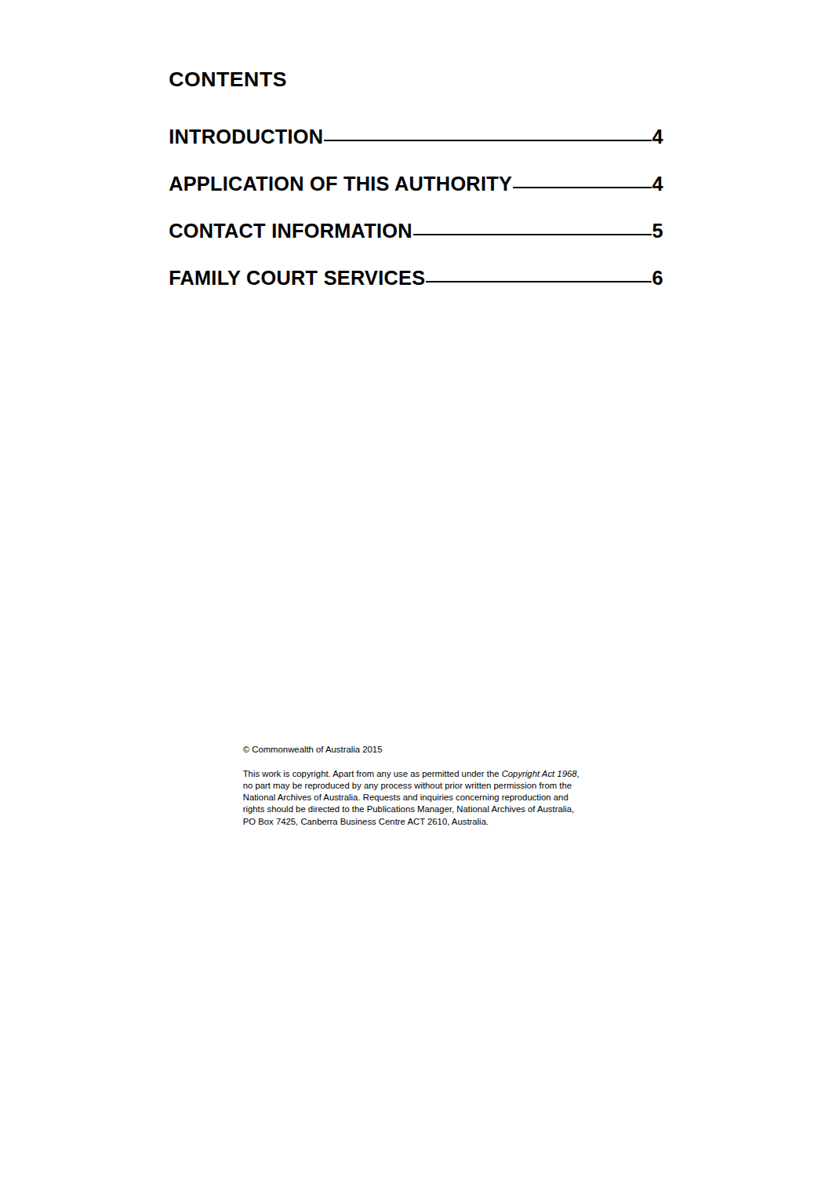CONTENTS
INTRODUCTION 4
APPLICATION OF THIS AUTHORITY 4
CONTACT INFORMATION 5
FAMILY COURT SERVICES 6
© Commonwealth of Australia 2015
This work is copyright. Apart from any use as permitted under the Copyright Act 1968, no part may be reproduced by any process without prior written permission from the National Archives of Australia. Requests and inquiries concerning reproduction and rights should be directed to the Publications Manager, National Archives of Australia, PO Box 7425, Canberra Business Centre ACT 2610, Australia.